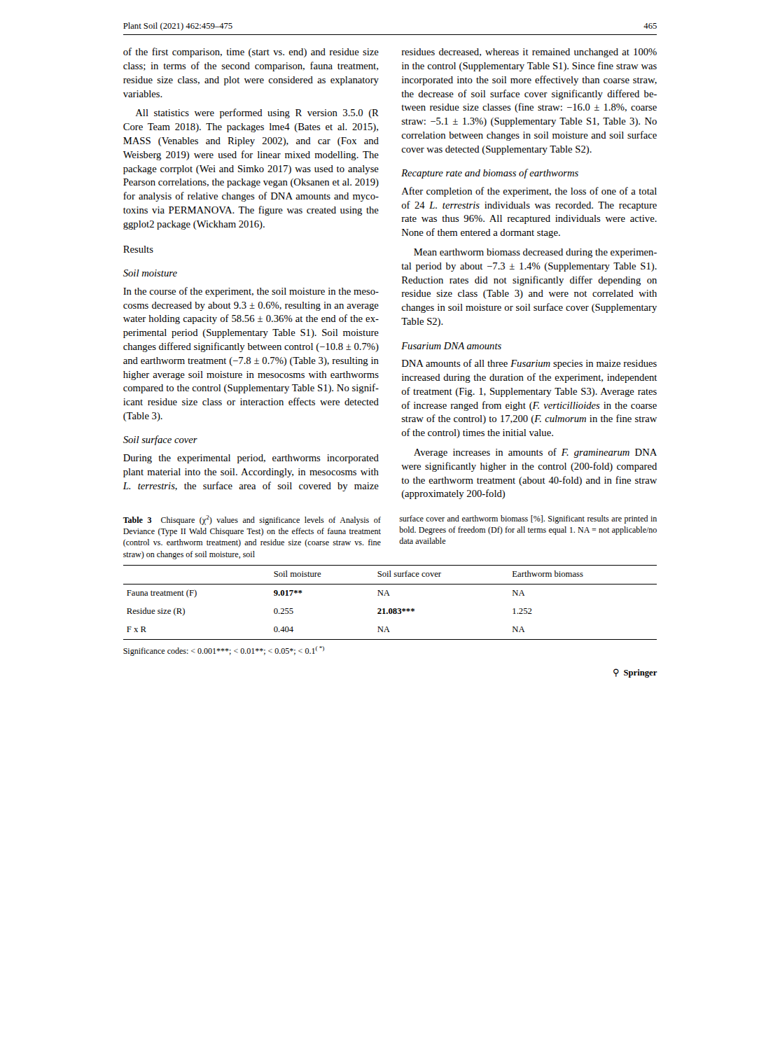Plant Soil (2021) 462:459–475 465
of the first comparison, time (start vs. end) and residue size class; in terms of the second comparison, fauna treatment, residue size class, and plot were considered as explanatory variables.
All statistics were performed using R version 3.5.0 (R Core Team 2018). The packages lme4 (Bates et al. 2015), MASS (Venables and Ripley 2002), and car (Fox and Weisberg 2019) were used for linear mixed modelling. The package corrplot (Wei and Simko 2017) was used to analyse Pearson correlations, the package vegan (Oksanen et al. 2019) for analysis of relative changes of DNA amounts and mycotoxins via PERMANOVA. The figure was created using the ggplot2 package (Wickham 2016).
Results
Soil moisture
In the course of the experiment, the soil moisture in the mesocosms decreased by about 9.3 ± 0.6%, resulting in an average water holding capacity of 58.56 ± 0.36% at the end of the experimental period (Supplementary Table S1). Soil moisture changes differed significantly between control (−10.8 ± 0.7%) and earthworm treatment (−7.8 ± 0.7%) (Table 3), resulting in higher average soil moisture in mesocosms with earthworms compared to the control (Supplementary Table S1). No significant residue size class or interaction effects were detected (Table 3).
Soil surface cover
During the experimental period, earthworms incorporated plant material into the soil. Accordingly, in mesocosms with L. terrestris, the surface area of soil covered by maize residues decreased, whereas it remained unchanged at 100% in the control (Supplementary Table S1). Since fine straw was incorporated into the soil more effectively than coarse straw, the decrease of soil surface cover significantly differed between residue size classes (fine straw: −16.0 ± 1.8%, coarse straw: −5.1 ± 1.3%) (Supplementary Table S1, Table 3). No correlation between changes in soil moisture and soil surface cover was detected (Supplementary Table S2).
Recapture rate and biomass of earthworms
After completion of the experiment, the loss of one of a total of 24 L. terrestris individuals was recorded. The recapture rate was thus 96%. All recaptured individuals were active. None of them entered a dormant stage.
Mean earthworm biomass decreased during the experimental period by about −7.3 ± 1.4% (Supplementary Table S1). Reduction rates did not significantly differ depending on residue size class (Table 3) and were not correlated with changes in soil moisture or soil surface cover (Supplementary Table S2).
Fusarium DNA amounts
DNA amounts of all three Fusarium species in maize residues increased during the duration of the experiment, independent of treatment (Fig. 1, Supplementary Table S3). Average rates of increase ranged from eight (F. verticillioides in the coarse straw of the control) to 17,200 (F. culmorum in the fine straw of the control) times the initial value.
Average increases in amounts of F. graminearum DNA were significantly higher in the control (200-fold) compared to the earthworm treatment (about 40-fold) and in fine straw (approximately 200-fold)
Table 3 Chisquare (χ2) values and significance levels of Analysis of Deviance (Type II Wald Chisquare Test) on the effects of fauna treatment (control vs. earthworm treatment) and residue size (coarse straw vs. fine straw) on changes of soil moisture, soil
surface cover and earthworm biomass [%]. Significant results are printed in bold. Degrees of freedom (Df) for all terms equal 1. NA = not applicable/no data available
| | Soil moisture | Soil surface cover | Earthworm biomass |
| --- | --- | --- | --- |
| Fauna treatment (F) | 9.017** | NA | NA |
| Residue size (R) | 0.255 | 21.083*** | 1.252 |
| F x R | 0.404 | NA | NA |
Significance codes: < 0.001***; < 0.01**; < 0.05*; < 0.1( *)
⚲Springer